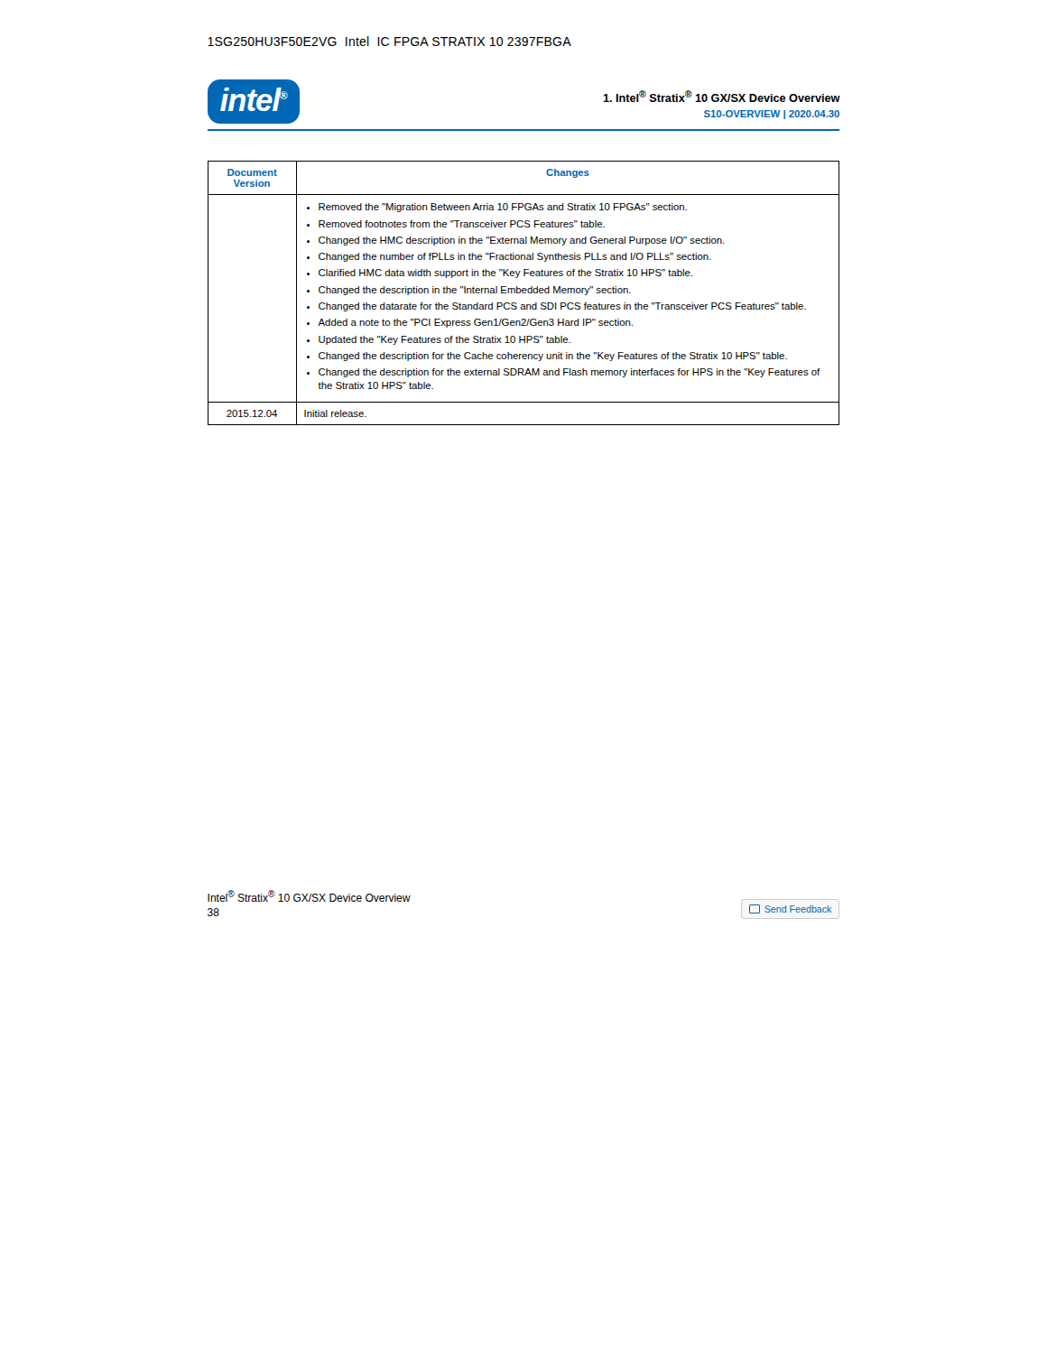1SG250HU3F50E2VG Intel IC FPGA STRATIX 10 2397FBGA
intel®
1. Intel® Stratix® 10 GX/SX Device Overview
S10-OVERVIEW | 2020.04.30
| Document Version | Changes |
| --- | --- |
| | Removed the "Migration Between Arria 10 FPGAs and Stratix 10 FPGAs" section. Removed footnotes from the "Transceiver PCS Features" table. Changed the HMC description in the "External Memory and General Purpose I/O" section. Changed the number of fPLLs in the "Fractional Synthesis PLLs and I/O PLLs" section. Clarified HMC data width support in the "Key Features of the Stratix 10 HPS" table. Changed the description in the "Internal Embedded Memory" section. Changed the datarate for the Standard PCS and SDI PCS features in the "Transceiver PCS Features" table. Added a note to the "PCI Express Gen1/Gen2/Gen3 Hard IP" section. Updated the "Key Features of the Stratix 10 HPS" table. Changed the description for the Cache coherency unit in the "Key Features of the Stratix 10 HPS" table. Changed the description for the external SDRAM and Flash memory interfaces for HPS in the "Key Features of the Stratix 10 HPS" table. |
| 2015.12.04 | Initial release. |
Intel® Stratix® 10 GX/SX Device Overview
38
Send Feedback